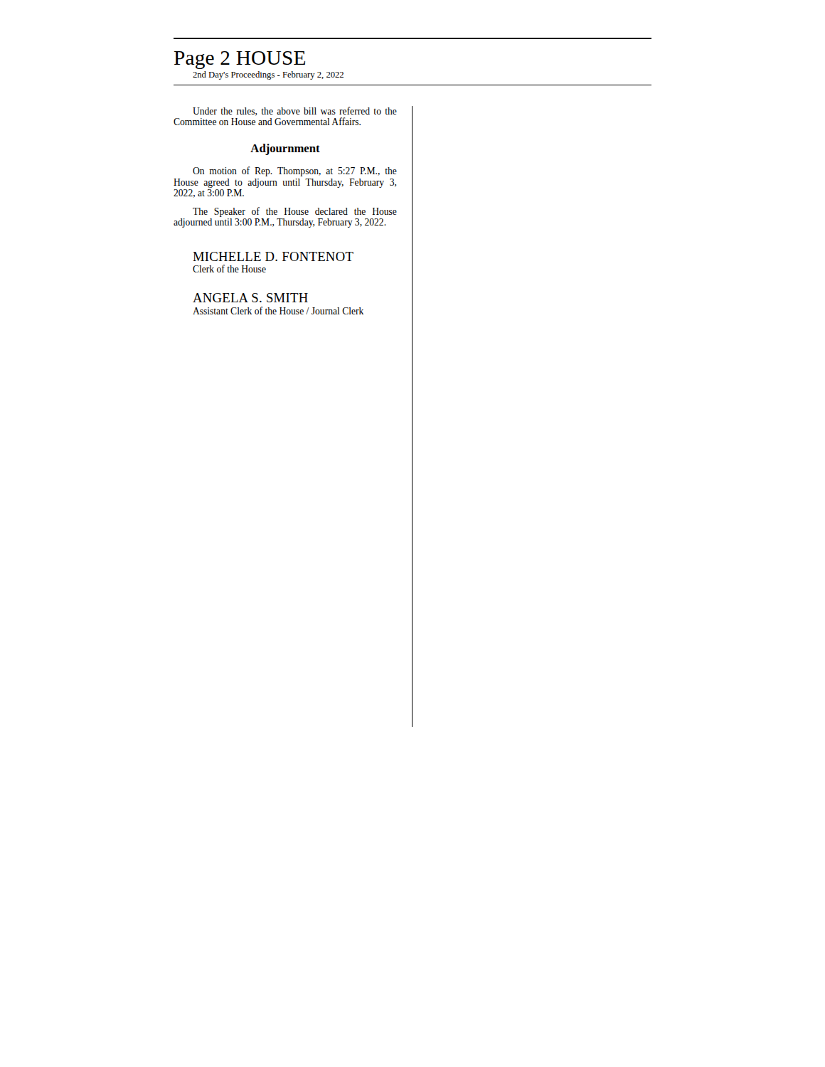Page 2 HOUSE
2nd Day's Proceedings - February 2, 2022
Under the rules, the above bill was referred to the Committee on House and Governmental Affairs.
Adjournment
On motion of Rep. Thompson, at 5:27 P.M., the House agreed to adjourn until Thursday, February 3, 2022, at 3:00 P.M.
The Speaker of the House declared the House adjourned until 3:00 P.M., Thursday, February 3, 2022.
MICHELLE D. FONTENOT
Clerk of the House
ANGELA S. SMITH
Assistant Clerk of the House / Journal Clerk